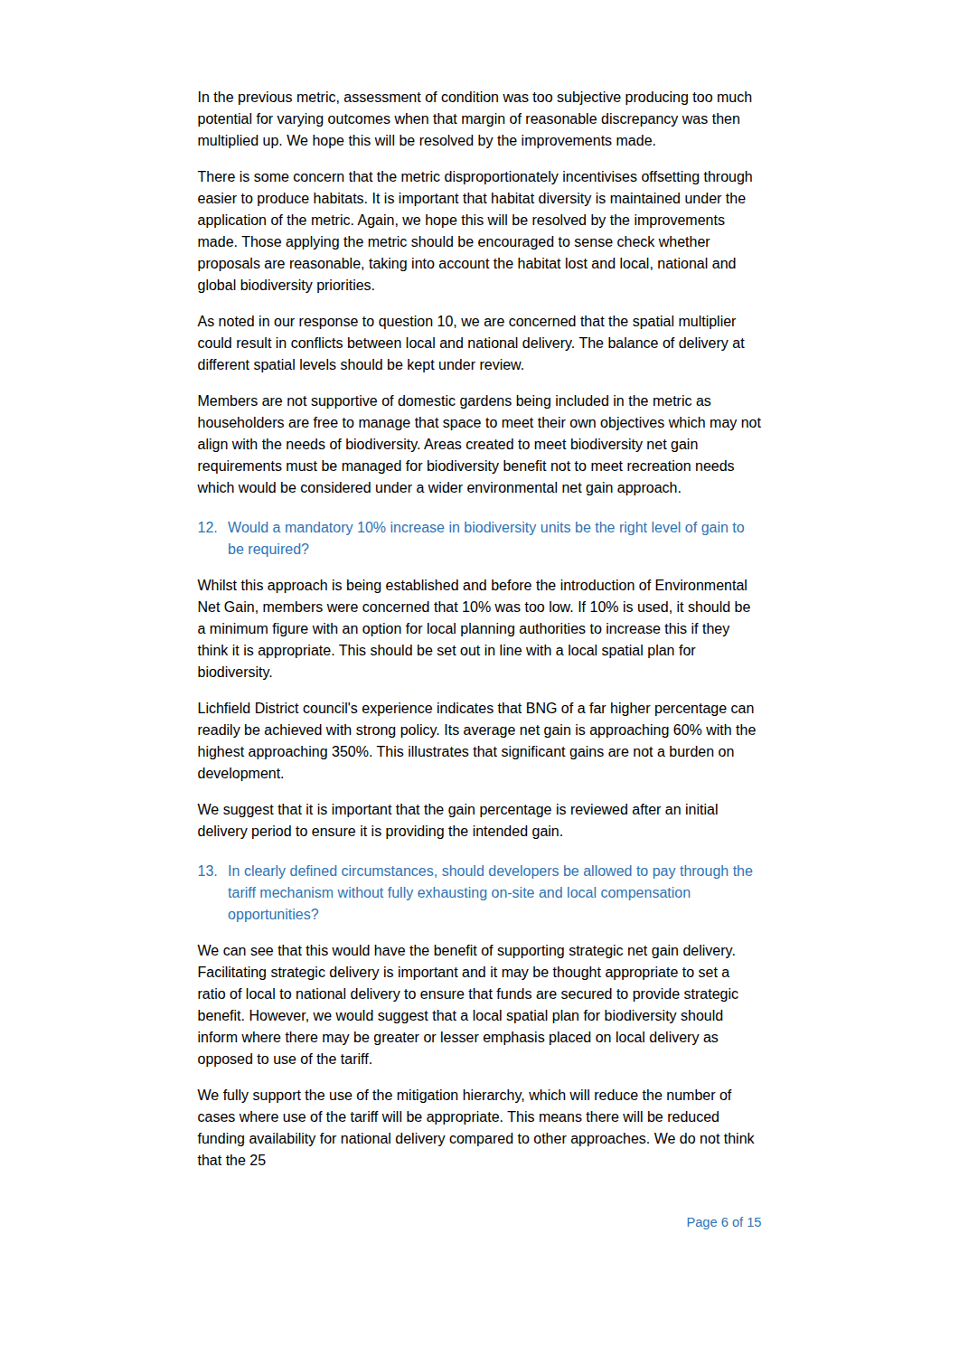In the previous metric, assessment of condition was too subjective producing too much potential for varying outcomes when that margin of reasonable discrepancy was then multiplied up. We hope this will be resolved by the improvements made.
There is some concern that the metric disproportionately incentivises offsetting through easier to produce habitats. It is important that habitat diversity is maintained under the application of the metric. Again, we hope this will be resolved by the improvements made. Those applying the metric should be encouraged to sense check whether proposals are reasonable, taking into account the habitat lost and local, national and global biodiversity priorities.
As noted in our response to question 10, we are concerned that the spatial multiplier could result in conflicts between local and national delivery. The balance of delivery at different spatial levels should be kept under review.
Members are not supportive of domestic gardens being included in the metric as householders are free to manage that space to meet their own objectives which may not align with the needs of biodiversity. Areas created to meet biodiversity net gain requirements must be managed for biodiversity benefit not to meet recreation needs which would be considered under a wider environmental net gain approach.
12. Would a mandatory 10% increase in biodiversity units be the right level of gain to be required?
Whilst this approach is being established and before the introduction of Environmental Net Gain, members were concerned that 10% was too low. If 10% is used, it should be a minimum figure with an option for local planning authorities to increase this if they think it is appropriate. This should be set out in line with a local spatial plan for biodiversity.
Lichfield District council's experience indicates that BNG of a far higher percentage can readily be achieved with strong policy. Its average net gain is approaching 60% with the highest approaching 350%. This illustrates that significant gains are not a burden on development.
We suggest that it is important that the gain percentage is reviewed after an initial delivery period to ensure it is providing the intended gain.
13. In clearly defined circumstances, should developers be allowed to pay through the tariff mechanism without fully exhausting on-site and local compensation opportunities?
We can see that this would have the benefit of supporting strategic net gain delivery. Facilitating strategic delivery is important and it may be thought appropriate to set a ratio of local to national delivery to ensure that funds are secured to provide strategic benefit. However, we would suggest that a local spatial plan for biodiversity should inform where there may be greater or lesser emphasis placed on local delivery as opposed to use of the tariff.
We fully support the use of the mitigation hierarchy, which will reduce the number of cases where use of the tariff will be appropriate. This means there will be reduced funding availability for national delivery compared to other approaches. We do not think that the 25
Page 6 of 15